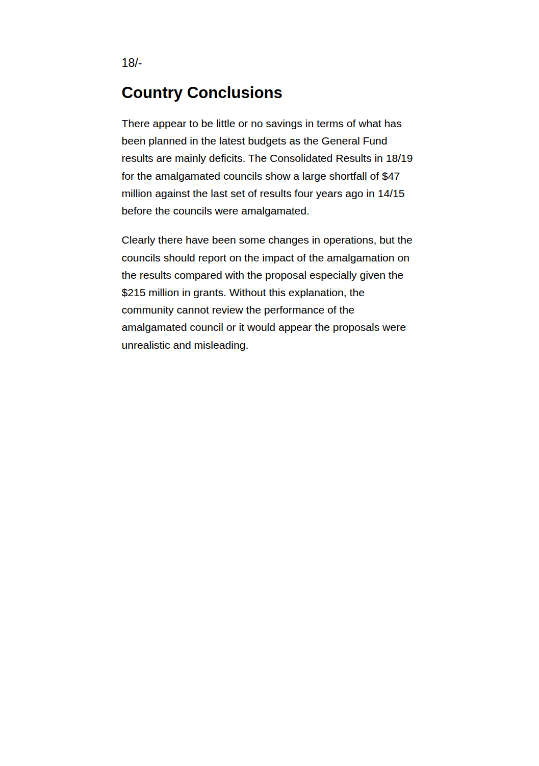18/-
Country Conclusions
There appear to be little or no savings in terms of what has been planned in the latest budgets as the General Fund results are mainly deficits. The Consolidated Results in 18/19 for the amalgamated councils show a large shortfall of $47 million against the last set of results four years ago in 14/15 before the councils were amalgamated.
Clearly there have been some changes in operations, but the councils should report on the impact of the amalgamation on the results compared with the proposal especially given the $215 million in grants. Without this explanation, the community cannot review the performance of the amalgamated council or it would appear the proposals were unrealistic and misleading.